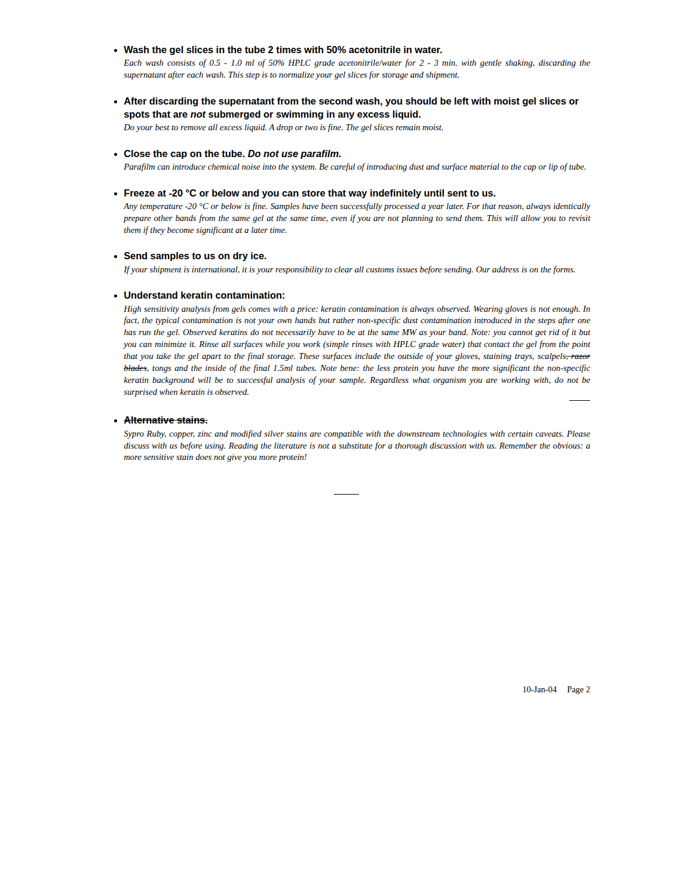Wash the gel slices in the tube 2 times with 50% acetonitrile in water. Each wash consists of 0.5 - 1.0 ml of 50% HPLC grade acetonitrile/water for 2 - 3 min. with gentle shaking, discarding the supernatant after each wash. This step is to normalize your gel slices for storage and shipment.
After discarding the supernatant from the second wash, you should be left with moist gel slices or spots that are not submerged or swimming in any excess liquid. Do your best to remove all excess liquid. A drop or two is fine. The gel slices remain moist.
Close the cap on the tube. Do not use parafilm. Parafilm can introduce chemical noise into the system. Be careful of introducing dust and surface material to the cap or lip of tube.
Freeze at -20 °C or below and you can store that way indefinitely until sent to us. Any temperature -20 °C or below is fine. Samples have been successfully processed a year later. For that reason, always identically prepare other bands from the same gel at the same time, even if you are not planning to send them. This will allow you to revisit them if they become significant at a later time.
Send samples to us on dry ice. If your shipment is international, it is your responsibility to clear all customs issues before sending. Our address is on the forms.
Understand keratin contamination: High sensitivity analysis from gels comes with a price: keratin contamination is always observed. Wearing gloves is not enough. In fact, the typical contamination is not your own hands but rather non-specific dust contamination introduced in the steps after one has run the gel. Observed keratins do not necessarily have to be at the same MW as your band. Note: you cannot get rid of it but you can minimize it. Rinse all surfaces while you work (simple rinses with HPLC grade water) that contact the gel from the point that you take the gel apart to the final storage. These surfaces include the outside of your gloves, staining trays, scalpels, razor blades, tongs and the inside of the final 1.5ml tubes. Note bene: the less protein you have the more significant the non-specific keratin background will be to successful analysis of your sample. Regardless what organism you are working with, do not be surprised when keratin is observed.
Alternative stains. Sypro Ruby, copper, zinc and modified silver stains are compatible with the downstream technologies with certain caveats. Please discuss with us before using. Reading the literature is not a substitute for a thorough discussion with us. Remember the obvious: a more sensitive stain does not give you more protein!
10-Jan-04Page 2